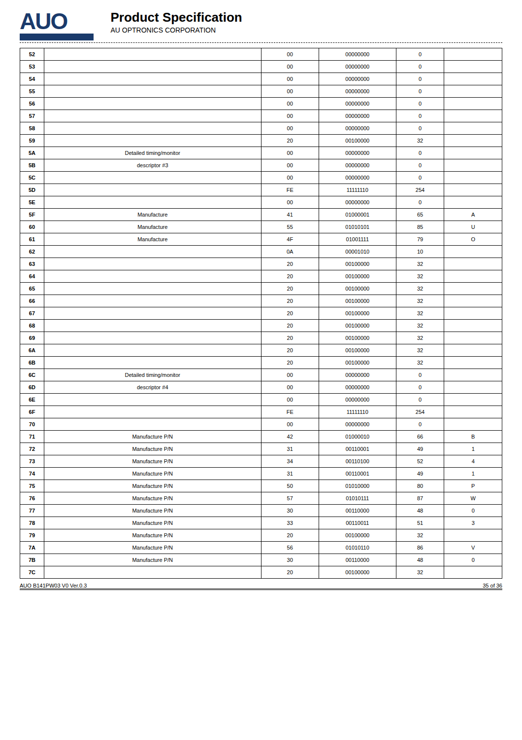AUO
Product Specification
AU OPTRONICS CORPORATION
| 52 | | 00 | 00000000 | 0 | |
| 53 | | 00 | 00000000 | 0 | |
| 54 | | 00 | 00000000 | 0 | |
| 55 | | 00 | 00000000 | 0 | |
| 56 | | 00 | 00000000 | 0 | |
| 57 | | 00 | 00000000 | 0 | |
| 58 | | 00 | 00000000 | 0 | |
| 59 | | 20 | 00100000 | 32 | |
| 5A | Detailed timing/monitor | 00 | 00000000 | 0 | |
| 5B | descriptor #3 | 00 | 00000000 | 0 | |
| 5C | | 00 | 00000000 | 0 | |
| 5D | | FE | 11111110 | 254 | |
| 5E | | 00 | 00000000 | 0 | |
| 5F | Manufacture | 41 | 01000001 | 65 | A |
| 60 | Manufacture | 55 | 01010101 | 85 | U |
| 61 | Manufacture | 4F | 01001111 | 79 | O |
| 62 | | 0A | 00001010 | 10 | |
| 63 | | 20 | 00100000 | 32 | |
| 64 | | 20 | 00100000 | 32 | |
| 65 | | 20 | 00100000 | 32 | |
| 66 | | 20 | 00100000 | 32 | |
| 67 | | 20 | 00100000 | 32 | |
| 68 | | 20 | 00100000 | 32 | |
| 69 | | 20 | 00100000 | 32 | |
| 6A | | 20 | 00100000 | 32 | |
| 6B | | 20 | 00100000 | 32 | |
| 6C | Detailed timing/monitor | 00 | 00000000 | 0 | |
| 6D | descriptor #4 | 00 | 00000000 | 0 | |
| 6E | | 00 | 00000000 | 0 | |
| 6F | | FE | 11111110 | 254 | |
| 70 | | 00 | 00000000 | 0 | |
| 71 | Manufacture P/N | 42 | 01000010 | 66 | B |
| 72 | Manufacture P/N | 31 | 00110001 | 49 | 1 |
| 73 | Manufacture P/N | 34 | 00110100 | 52 | 4 |
| 74 | Manufacture P/N | 31 | 00110001 | 49 | 1 |
| 75 | Manufacture P/N | 50 | 01010000 | 80 | P |
| 76 | Manufacture P/N | 57 | 01010111 | 87 | W |
| 77 | Manufacture P/N | 30 | 00110000 | 48 | 0 |
| 78 | Manufacture P/N | 33 | 00110011 | 51 | 3 |
| 79 | Manufacture P/N | 20 | 00100000 | 32 | |
| 7A | Manufacture P/N | 56 | 01010110 | 86 | V |
| 7B | Manufacture P/N | 30 | 00110000 | 48 | 0 |
| 7C | | 20 | 00100000 | 32 | |
AUO B141PW03 V0 Ver.0.3
35 of 36